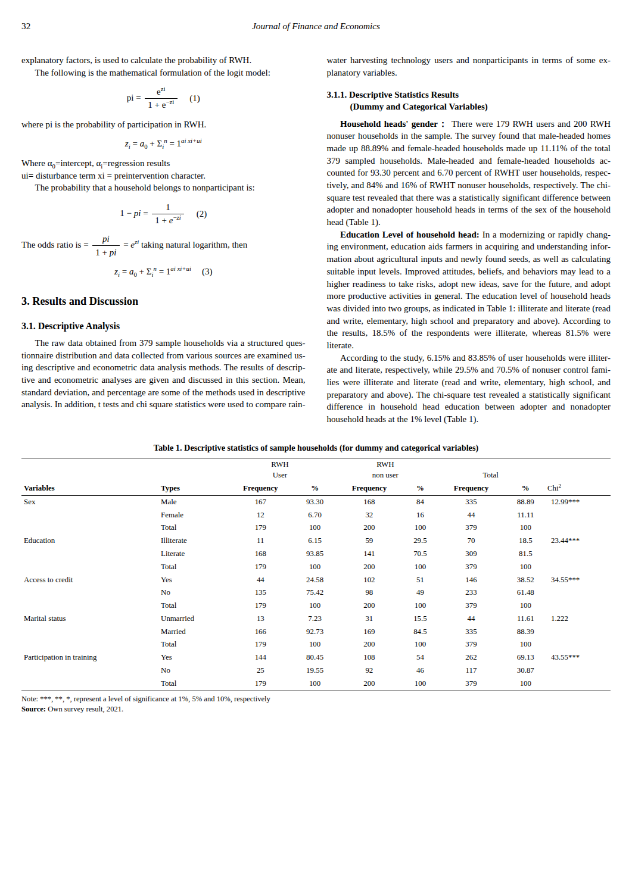32 Journal of Finance and Economics 32
explanatory factors, is used to calculate the probability of RWH.
The following is the mathematical formulation of the logit model:
pi = ezi 1 + e−zi (1)
where pi is the probability of participation in RWH.
zi = a0 + Σin = 1ai xi+ui
Where α0=intercept, αi=regression results
ui= disturbance term xi = preintervention character.
The probability that a household belongs to nonparticipant is:
1 − pi = 1 1 + e−zi (2)
The odds ratio is = pi 1 + pi = ezi taking natural logarithm, then
zi = a0 + Σin = 1ai xi+ui (3)
3. Results and Discussion
3.1. Descriptive Analysis
The raw data obtained from 379 sample households via a structured questionnaire distribution and data collected from various sources are examined using descriptive and econometric data analysis methods. The results of descriptive and econometric analyses are given and discussed in this section. Mean, standard deviation, and percentage are some of the methods used in descriptive analysis. In addition, t tests and chi square statistics were used to compare rainwater harvesting technology users and nonparticipants in terms of some explanatory variables.
3.1.1. Descriptive Statistics Results(Dummy and Categorical Variables)
Household heads' gender： There were 179 RWH users and 200 RWH nonuser households in the sample. The survey found that male-headed homes made up 88.89% and female-headed households made up 11.11% of the total 379 sampled households. Male-headed and female-headed households accounted for 93.30 percent and 6.70 percent of RWHT user households, respectively, and 84% and 16% of RWHT nonuser households, respectively. The chi-square test revealed that there was a statistically significant difference between adopter and nonadopter household heads in terms of the sex of the household head (Table 1).
Education Level of household head: In a modernizing or rapidly changing environment, education aids farmers in acquiring and understanding information about agricultural inputs and newly found seeds, as well as calculating suitable input levels. Improved attitudes, beliefs, and behaviors may lead to a higher readiness to take risks, adopt new ideas, save for the future, and adopt more productive activities in general. The education level of household heads was divided into two groups, as indicated in Table 1: illiterate and literate (read and write, elementary, high school and preparatory and above). According to the results, 18.5% of the respondents were illiterate, whereas 81.5% were literate.
According to the study, 6.15% and 83.85% of user households were illiterate and literate, respectively, while 29.5% and 70.5% of nonuser control families were illiterate and literate (read and write, elementary, high school, and preparatory and above). The chi-square test revealed a statistically significant difference in household head education between adopter and nonadopter household heads at the 1% level (Table 1).
Table 1. Descriptive statistics of sample households (for dummy and categorical variables)
| Variables | Types | RWH User | RWH non user | Total | Chi 2 |
| --- | --- | --- | --- | --- | --- |
| Frequency | % | Frequency | % | Frequency | % |
| Sex | Male | 167 | 93.30 | 168 | 84 | 335 | 88.89 | 12.99*** |
| | Female | 12 | 6.70 | 32 | 16 | 44 | 11.11 | |
| | Total | 179 | 100 | 200 | 100 | 379 | 100 | |
| Education | Illiterate | 11 | 6.15 | 59 | 29.5 | 70 | 18.5 | 23.44*** |
| | Literate | 168 | 93.85 | 141 | 70.5 | 309 | 81.5 | |
| | Total | 179 | 100 | 200 | 100 | 379 | 100 | |
| Access to credit | Yes | 44 | 24.58 | 102 | 51 | 146 | 38.52 | 34.55*** |
| | No | 135 | 75.42 | 98 | 49 | 233 | 61.48 | |
| | Total | 179 | 100 | 200 | 100 | 379 | 100 | |
| Marital status | Unmarried | 13 | 7.23 | 31 | 15.5 | 44 | 11.61 | 1.222 |
| | Married | 166 | 92.73 | 169 | 84.5 | 335 | 88.39 | |
| | Total | 179 | 100 | 200 | 100 | 379 | 100 | |
| Participation in training | Yes | 144 | 80.45 | 108 | 54 | 262 | 69.13 | 43.55*** |
| | No | 25 | 19.55 | 92 | 46 | 117 | 30.87 | |
| | Total | 179 | 100 | 200 | 100 | 379 | 100 | |
Note: ***, **, *, represent a level of significance at 1%, 5% and 10%, respectively
Source: Own survey result, 2021.